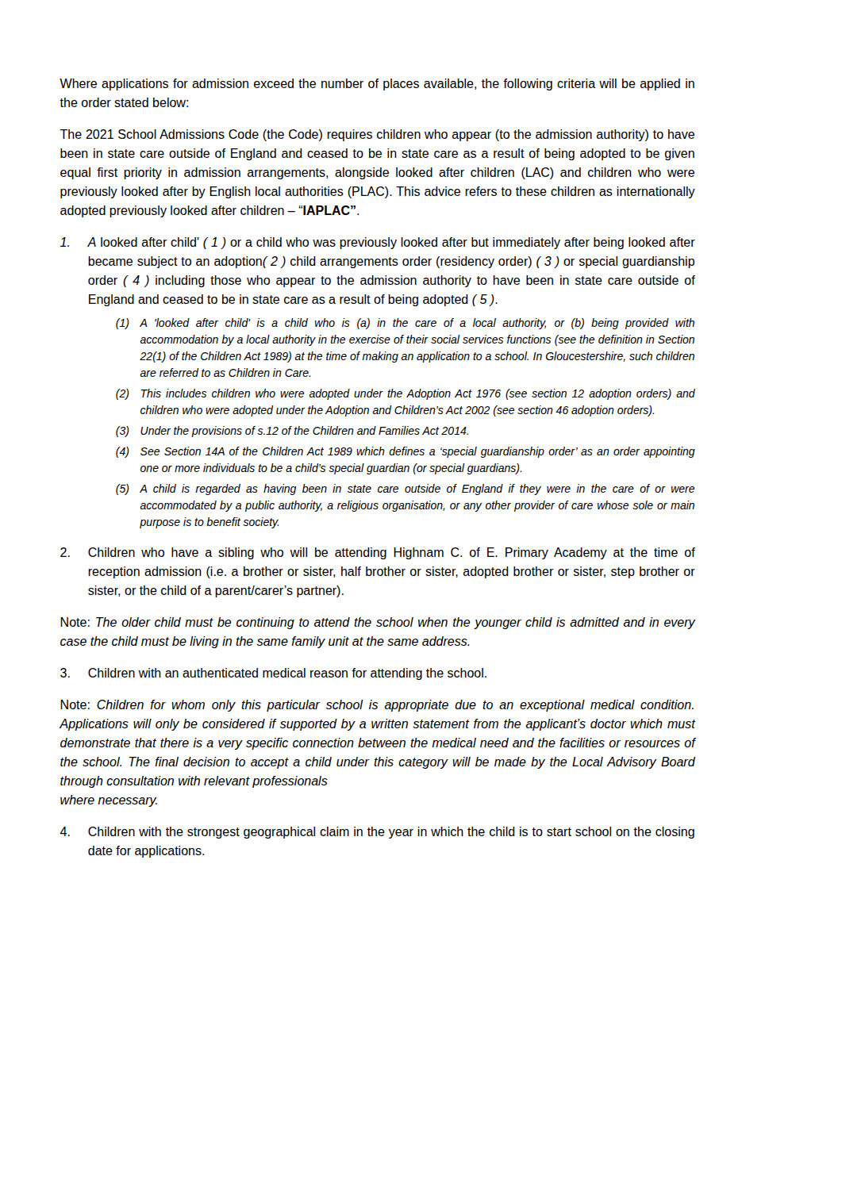Where applications for admission exceed the number of places available, the following criteria will be applied in the order stated below:
The 2021 School Admissions Code (the Code) requires children who appear (to the admission authority) to have been in state care outside of England and ceased to be in state care as a result of being adopted to be given equal first priority in admission arrangements, alongside looked after children (LAC) and children who were previously looked after by English local authorities (PLAC). This advice refers to these children as internationally adopted previously looked after children – “IAPLAC”.
1. A looked after child' ( 1 ) or a child who was previously looked after but immediately after being looked after became subject to an adoption( 2 ) child arrangements order (residency order) ( 3 ) or special guardianship order ( 4 ) including those who appear to the admission authority to have been in state care outside of England and ceased to be in state care as a result of being adopted ( 5 ).
(1) A 'looked after child' is a child who is (a) in the care of a local authority, or (b) being provided with accommodation by a local authority in the exercise of their social services functions (see the definition in Section 22(1) of the Children Act 1989) at the time of making an application to a school. In Gloucestershire, such children are referred to as Children in Care.
(2) This includes children who were adopted under the Adoption Act 1976 (see section 12 adoption orders) and children who were adopted under the Adoption and Children’s Act 2002 (see section 46 adoption orders).
(3) Under the provisions of s.12 of the Children and Families Act 2014.
(4) See Section 14A of the Children Act 1989 which defines a ‘special guardianship order’ as an order appointing one or more individuals to be a child’s special guardian (or special guardians).
(5) A child is regarded as having been in state care outside of England if they were in the care of or were accommodated by a public authority, a religious organisation, or any other provider of care whose sole or main purpose is to benefit society.
2. Children who have a sibling who will be attending Highnam C. of E. Primary Academy at the time of reception admission (i.e. a brother or sister, half brother or sister, adopted brother or sister, step brother or sister, or the child of a parent/carer’s partner).
Note: The older child must be continuing to attend the school when the younger child is admitted and in every case the child must be living in the same family unit at the same address.
3. Children with an authenticated medical reason for attending the school.
Note: Children for whom only this particular school is appropriate due to an exceptional medical condition. Applications will only be considered if supported by a written statement from the applicant’s doctor which must demonstrate that there is a very specific connection between the medical need and the facilities or resources of the school. The final decision to accept a child under this category will be made by the Local Advisory Board through consultation with relevant professionals
where necessary.
4. Children with the strongest geographical claim in the year in which the child is to start school on the closing date for applications.